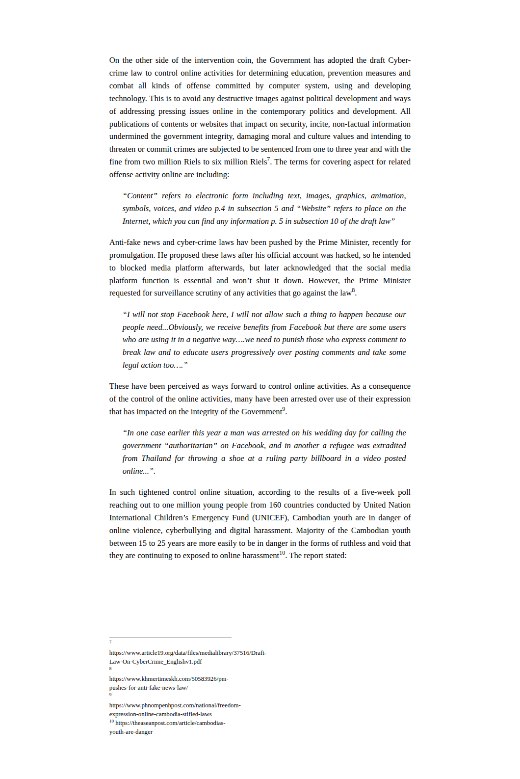On the other side of the intervention coin, the Government has adopted the draft Cyber-crime law to control online activities for determining education, prevention measures and combat all kinds of offense committed by computer system, using and developing technology. This is to avoid any destructive images against political development and ways of addressing pressing issues online in the contemporary politics and development. All publications of contents or websites that impact on security, incite, non-factual information undermined the government integrity, damaging moral and culture values and intending to threaten or commit crimes are subjected to be sentenced from one to three year and with the fine from two million Riels to six million Riels7. The terms for covering aspect for related offense activity online are including:
“Content” refers to electronic form including text, images, graphics, animation, symbols, voices, and video p.4 in subsection 5 and “Website” refers to place on the Internet, which you can find any information p. 5 in subsection 10 of the draft law”
Anti-fake news and cyber-crime laws hav been pushed by the Prime Minister, recently for promulgation. He proposed these laws after his official account was hacked, so he intended to blocked media platform afterwards, but later acknowledged that the social media platform function is essential and won’t shut it down. However, the Prime Minister requested for surveillance scrutiny of any activities that go against the law8.
“I will not stop Facebook here, I will not allow such a thing to happen because our people need...Obviously, we receive benefits from Facebook but there are some users who are using it in a negative way….we need to punish those who express comment to break law and to educate users progressively over posting comments and take some legal action too….”
These have been perceived as ways forward to control online activities. As a consequence of the control of the online activities, many have been arrested over use of their expression that has impacted on the integrity of the Government9.
“In one case earlier this year a man was arrested on his wedding day for calling the government “authoritarian” on Facebook, and in another a refugee was extradited from Thailand for throwing a shoe at a ruling party billboard in a video posted online...”.
In such tightened control online situation, according to the results of a five-week poll reaching out to one million young people from 160 countries conducted by United Nation International Children’s Emergency Fund (UNICEF), Cambodian youth are in danger of online violence, cyberbullying and digital harassment. Majority of the Cambodian youth between 15 to 25 years are more easily to be in danger in the forms of ruthless and void that they are continuing to exposed to online harassment10. The report stated:
7 https://www.article19.org/data/files/medialibrary/37516/Draft-Law-On-CyberCrime_Englishv1.pdf
8 https://www.khmertimeskh.com/50583926/pm-pushes-for-anti-fake-news-law/
9 https://www.phnompenhpost.com/national/freedom-expression-online-cambodia-stifled-laws
10 https://theaseanpost.com/article/cambodias-youth-are-danger